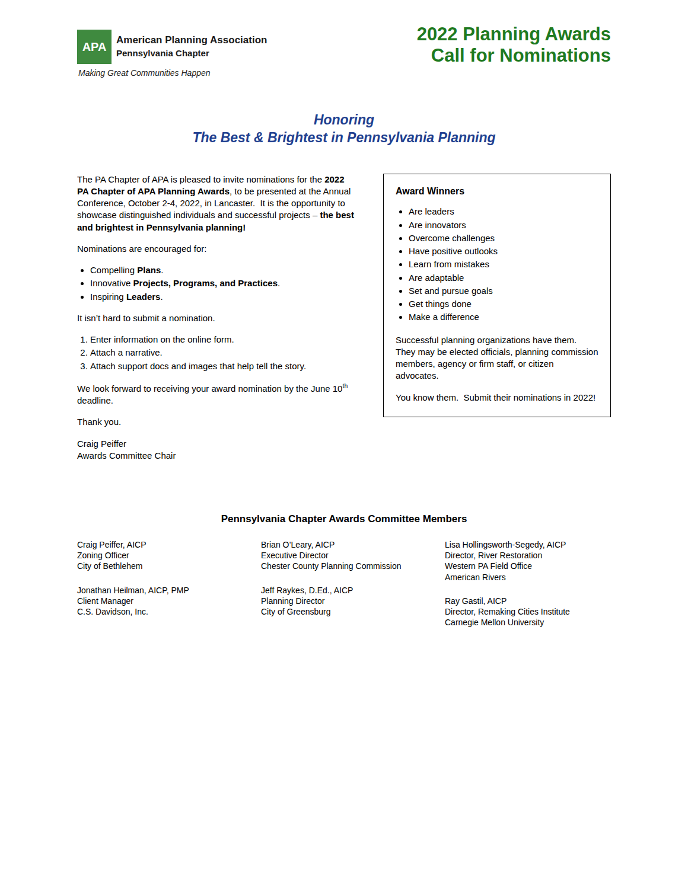APA
American Planning Association
Pennsylvania Chapter
Making Great Communities Happen
2022 Planning Awards
Call for Nominations
Honoring
The Best & Brightest in Pennsylvania Planning
The PA Chapter of APA is pleased to invite nominations for the 2022 PA Chapter of APA Planning Awards, to be presented at the Annual Conference, October 2-4, 2022, in Lancaster. It is the opportunity to showcase distinguished individuals and successful projects – the best and brightest in Pennsylvania planning!
Nominations are encouraged for:
Compelling Plans.
Innovative Projects, Programs, and Practices.
Inspiring Leaders.
It isn’t hard to submit a nomination.
Enter information on the online form.
Attach a narrative.
Attach support docs and images that help tell the story.
We look forward to receiving your award nomination by the June 10th deadline.
Thank you.
Craig Peiffer
Awards Committee Chair
Award Winners
Are leaders
Are innovators
Overcome challenges
Have positive outlooks
Learn from mistakes
Are adaptable
Set and pursue goals
Get things done
Make a difference
Successful planning organizations have them. They may be elected officials, planning commission members, agency or firm staff, or citizen advocates.
You know them. Submit their nominations in 2022!
Pennsylvania Chapter Awards Committee Members
Craig Peiffer, AICP
Zoning Officer
City of Bethlehem
Jonathan Heilman, AICP, PMP
Client Manager
C.S. Davidson, Inc.
Brian O’Leary, AICP
Executive Director
Chester County Planning Commission
Jeff Raykes, D.Ed., AICP
Planning Director
City of Greensburg
Lisa Hollingsworth-Segedy, AICP
Director, River Restoration
Western PA Field Office
American Rivers
Ray Gastil, AICP
Director, Remaking Cities Institute
Carnegie Mellon University